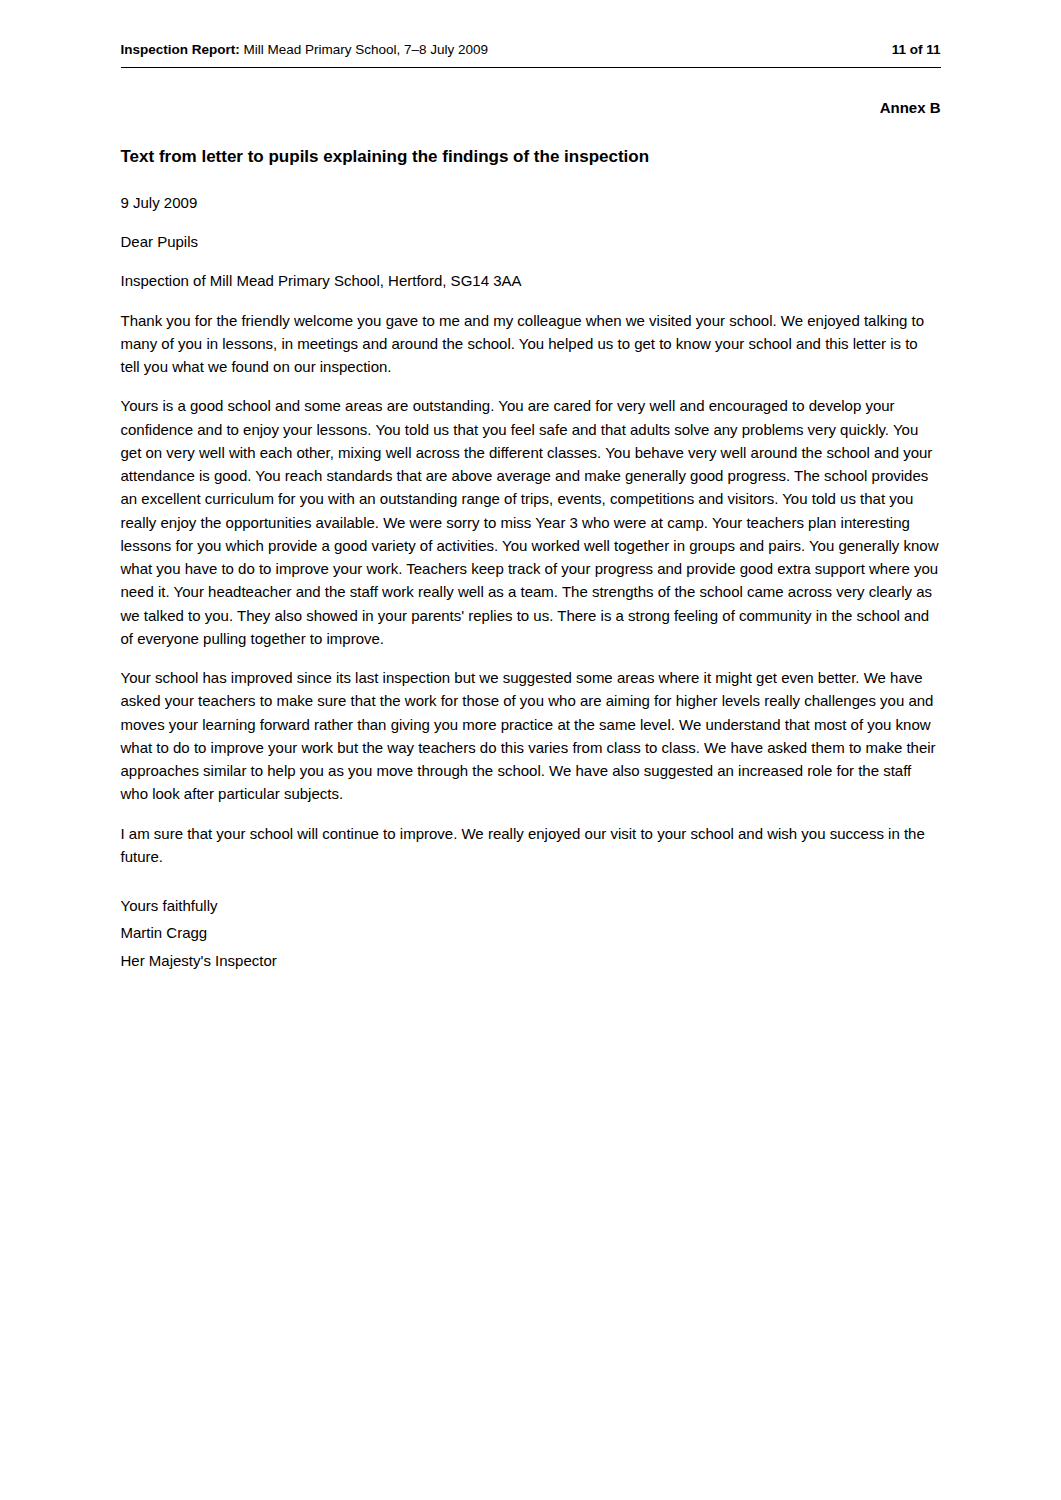Inspection Report: Mill Mead Primary School, 7–8 July 2009
11 of 11
Annex B
Text from letter to pupils explaining the findings of the inspection
9 July 2009
Dear Pupils
Inspection of Mill Mead Primary School, Hertford, SG14 3AA
Thank you for the friendly welcome you gave to me and my colleague when we visited your school. We enjoyed talking to many of you in lessons, in meetings and around the school. You helped us to get to know your school and this letter is to tell you what we found on our inspection.
Yours is a good school and some areas are outstanding. You are cared for very well and encouraged to develop your confidence and to enjoy your lessons. You told us that you feel safe and that adults solve any problems very quickly. You get on very well with each other, mixing well across the different classes. You behave very well around the school and your attendance is good. You reach standards that are above average and make generally good progress. The school provides an excellent curriculum for you with an outstanding range of trips, events, competitions and visitors. You told us that you really enjoy the opportunities available. We were sorry to miss Year 3 who were at camp. Your teachers plan interesting lessons for you which provide a good variety of activities. You worked well together in groups and pairs. You generally know what you have to do to improve your work. Teachers keep track of your progress and provide good extra support where you need it. Your headteacher and the staff work really well as a team. The strengths of the school came across very clearly as we talked to you. They also showed in your parents' replies to us. There is a strong feeling of community in the school and of everyone pulling together to improve.
Your school has improved since its last inspection but we suggested some areas where it might get even better. We have asked your teachers to make sure that the work for those of you who are aiming for higher levels really challenges you and moves your learning forward rather than giving you more practice at the same level. We understand that most of you know what to do to improve your work but the way teachers do this varies from class to class. We have asked them to make their approaches similar to help you as you move through the school. We have also suggested an increased role for the staff who look after particular subjects.
I am sure that your school will continue to improve. We really enjoyed our visit to your school and wish you success in the future.
Yours faithfully
Martin Cragg
Her Majesty's Inspector